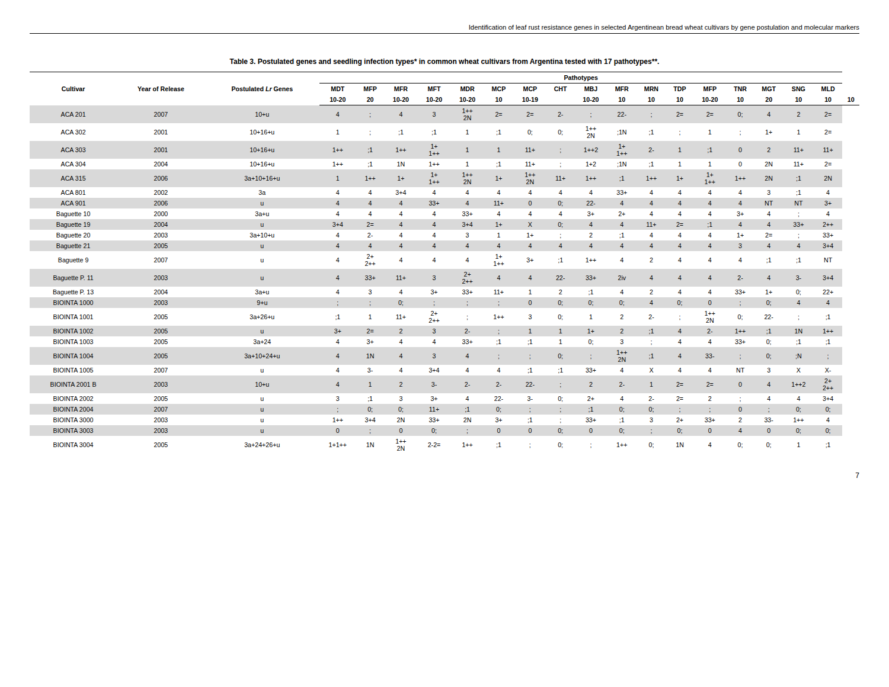Identification of leaf rust resistance genes in selected Argentinean bread wheat cultivars by gene postulation and molecular markers
Table 3. Postulated genes and seedling infection types* in common wheat cultivars from Argentina tested with 17 pathotypes**.
| Cultivar | Year of Release | Postulated Lr Genes | Pathotypes |
| --- | --- | --- | --- |
| MDT | MFP | MFR | MFT | MDR | MCP | MCP | CHT | MBJ | MFR | MRN | TDP | MFP | TNR | MGT | SNG | MLD |
| 10-20 | 20 | 10-20 | 10-20 | 10-20 | 10 | 10-19 | | 10-20 | 10 | 10 | 10 | 10-20 | 10 | 20 | 10 | 10 | 10 |
| ACA 201 | 2007 | 10+u | 4 | ; | 4 | 3 | 1++ 2N | 2= | 2= | 2- | ; | 22- | ; | 2= | 2= | 0; | 4 | 2 | 2= |
| ACA 302 | 2001 | 10+16+u | 1 | ; | ;1 | ;1 | 1 | ;1 | 0; | 0; | 1++ 2N | ;1N | ;1 | ; | 1 | ; | 1+ | 1 | 2= |
| ACA 303 | 2001 | 10+16+u | 1++ | ;1 | 1++ | 1+ 1++ | 1 | 1 | 11+ | ; | 1++2 | 1+ 1++ | 2- | 1 | ;1 | 0 | 2 | 11+ | 11+ |
| ACA 304 | 2004 | 10+16+u | 1++ | ;1 | 1N | 1++ | 1 | ;1 | 11+ | ; | 1+2 | ;1N | ;1 | 1 | 1 | 0 | 2N | 11+ | 2= |
| ACA 315 | 2006 | 3a+10+16+u | 1 | 1++ | 1+ | 1+ 1++ | 1++ 2N | 1+ | 1++ 2N | 11+ | 1++ | ;1 | 1++ | 1+ | 1+ 1++ | 1++ | 2N | ;1 | 2N |
| ACA 801 | 2002 | 3a | 4 | 4 | 3+4 | 4 | 4 | 4 | 4 | 4 | 4 | 33+ | 4 | 4 | 4 | 4 | 3 | ;1 | 4 |
| ACA 901 | 2006 | u | 4 | 4 | 4 | 33+ | 4 | 11+ | 0 | 0; | 22- | 4 | 4 | 4 | 4 | 4 | NT | NT | 3+ |
| Baguette 10 | 2000 | 3a+u | 4 | 4 | 4 | 4 | 33+ | 4 | 4 | 4 | 3+ | 2+ | 4 | 4 | 4 | 3+ | 4 | ; | 4 |
| Baguette 19 | 2004 | u | 3+4 | 2= | 4 | 4 | 3+4 | 1+ | X | 0; | 4 | 4 | 11+ | 2= | ;1 | 4 | 4 | 33+ | 2++ |
| Baguette 20 | 2003 | 3a+10+u | 4 | 2- | 4 | 4 | 3 | 1 | 1+ | ; | 2 | ;1 | 4 | 4 | 4 | 1+ | 2= | ; | 33+ |
| Baguette 21 | 2005 | u | 4 | 4 | 4 | 4 | 4 | 4 | 4 | 4 | 4 | 4 | 4 | 4 | 4 | 3 | 4 | 4 | 3+4 |
| Baguette 9 | 2007 | u | 4 | 2+ 2++ | 4 | 4 | 4 | 1+ 1++ | 3+ | ;1 | 1++ | 4 | 2 | 4 | 4 | 4 | ;1 | ;1 | NT |
| Baguette P. 11 | 2003 | u | 4 | 33+ | 11+ | 3 | 2+ 2++ | 4 | 4 | 22- | 33+ | 2iv | 4 | 4 | 4 | 2- | 4 | 3- | 3+4 |
| Baguette P. 13 | 2004 | 3a+u | 4 | 3 | 4 | 3+ | 33+ | 11+ | 1 | 2 | ;1 | 4 | 2 | 4 | 4 | 33+ | 1+ | 0; | 22+ |
| BIOINTA 1000 | 2003 | 9+u | ; | ; | 0; | ; | ; | ; | 0 | 0; | 0; | 0; | 4 | 0; | 0 | ; | 0; | 4 | 4 |
| BIOINTA 1001 | 2005 | 3a+26+u | ;1 | 1 | 11+ | 2+ 2++ | ; | 1++ | 3 | 0; | 1 | 2 | 2- | ; | 1++ 2N | 0; | 22- | ; | ;1 |
| BIOINTA 1002 | 2005 | u | 3+ | 2= | 2 | 3 | 2- | ; | 1 | 1 | 1+ | 2 | ;1 | 4 | 2- | 1++ | ;1 | 1N | 1++ |
| BIOINTA 1003 | 2005 | 3a+24 | 4 | 3+ | 4 | 4 | 33+ | ;1 | ;1 | 1 | 0; | 3 | ; | 4 | 4 | 33+ | 0; | ;1 | ;1 |
| BIOINTA 1004 | 2005 | 3a+10+24+u | 4 | 1N | 4 | 3 | 4 | ; | ; | 0; | ; | 1++ 2N | ;1 | 4 | 33- | ; | 0; | ;N | ; |
| BIOINTA 1005 | 2007 | u | 4 | 3- | 4 | 3+4 | 4 | 4 | ;1 | ;1 | 33+ | 4 | X | 4 | 4 | NT | 3 | X | X- |
| BIOINTA 2001 B | 2003 | 10+u | 4 | 1 | 2 | 3- | 2- | 2- | 22- | ; | 2 | 2- | 1 | 2= | 2= | 0 | 4 | 1++2 | 2+ 2++ |
| BIOINTA 2002 | 2005 | u | 3 | ;1 | 3 | 3+ | 4 | 22- | 3- | 0; | 2+ | 4 | 2- | 2= | 2 | ; | 4 | 4 | 3+4 |
| BIOINTA 2004 | 2007 | u | ; | 0; | 0; | 11+ | ;1 | 0; | ; | ; | ;1 | 0; | 0; | ; | ; | 0 | ; | 0; | 0; |
| BIOINTA 3000 | 2003 | u | 1++ | 3+4 | 2N | 33+ | 2N | 3+ | ;1 | ; | 33+ | ;1 | 3 | 2+ | 33+ | 2 | 33- | 1++ | 4 |
| BIOINTA 3003 | 2003 | u | 0 | ; | 0 | 0; | ; | 0 | 0 | 0; | 0 | 0; | ; | 0; | 0 | 4 | 0 | 0; | 0; |
| BIOINTA 3004 | 2005 | 3a+24+26+u | 1+1++ | 1N | 1++ 2N | 2-2= | 1++ | ;1 | ; | 0; | ; | 1++ | 0; | 1N | 4 | 0; | 0; | 1 | ;1 |
7